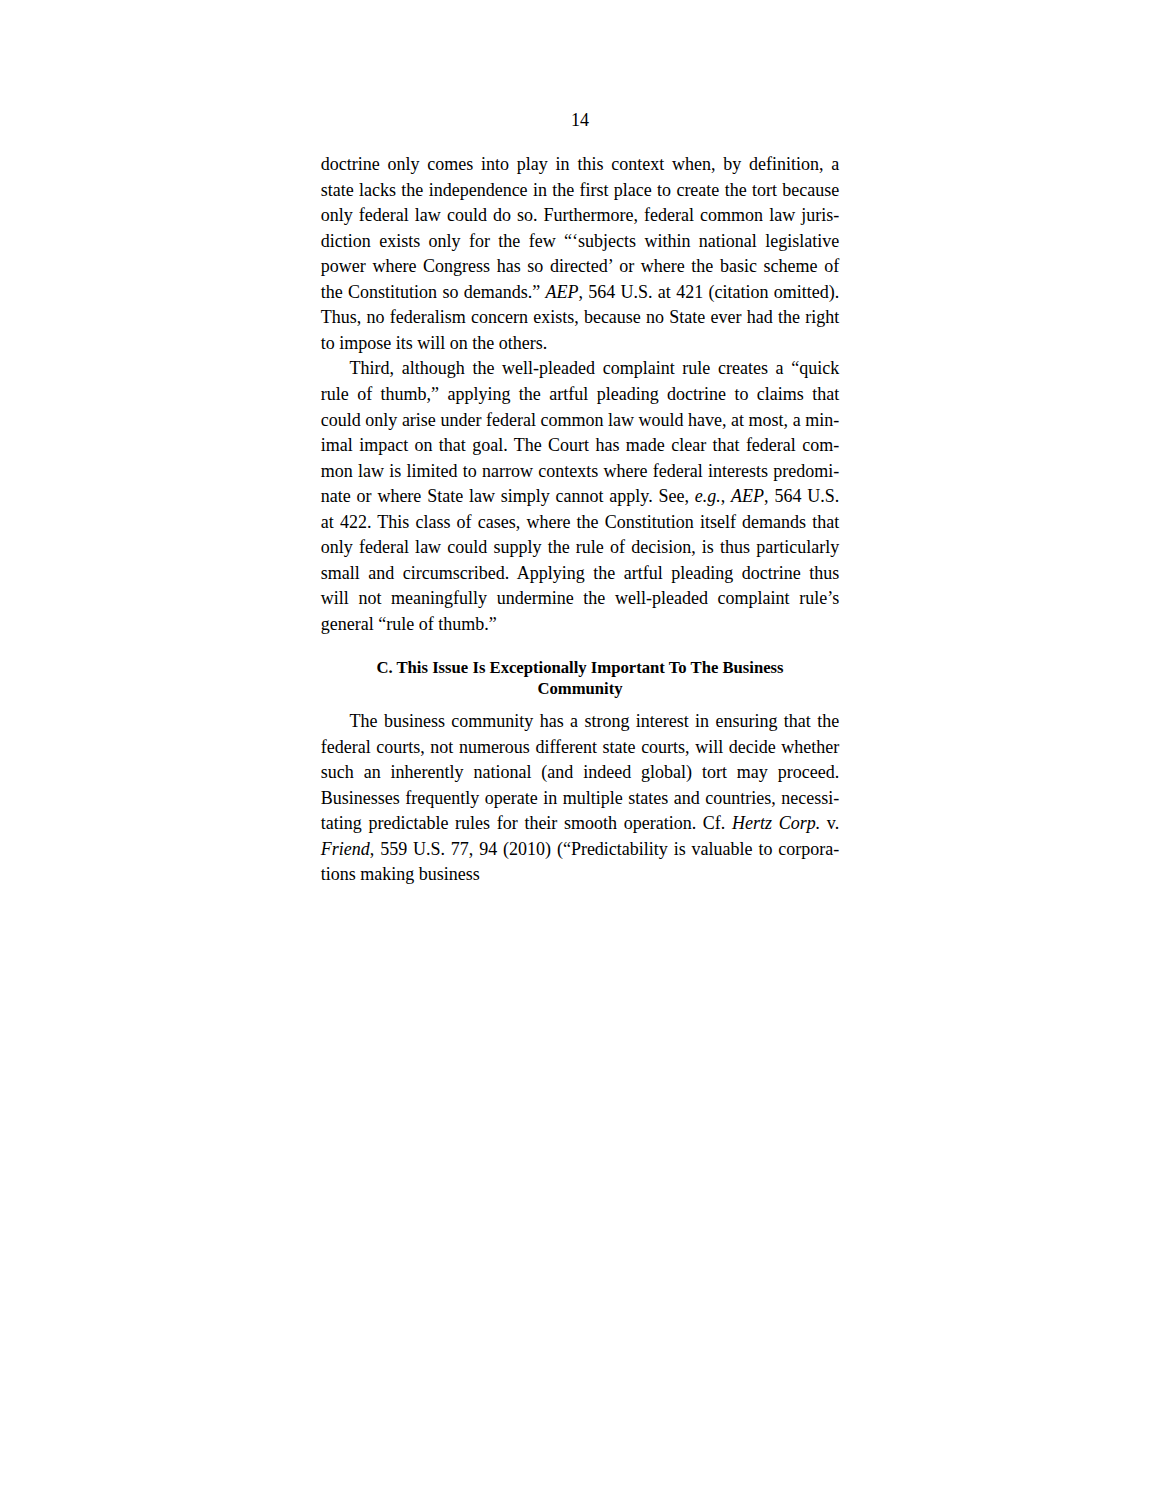14
doctrine only comes into play in this context when, by definition, a state lacks the independence in the first place to create the tort because only federal law could do so. Furthermore, federal common law jurisdiction exists only for the few “‘subjects within national legislative power where Congress has so directed’ or where the basic scheme of the Constitution so demands.” AEP, 564 U.S. at 421 (citation omitted). Thus, no federalism concern exists, because no State ever had the right to impose its will on the others.
Third, although the well-pleaded complaint rule creates a “quick rule of thumb,” applying the artful pleading doctrine to claims that could only arise under federal common law would have, at most, a minimal impact on that goal. The Court has made clear that federal common law is limited to narrow contexts where federal interests predominate or where State law simply cannot apply. See, e.g., AEP, 564 U.S. at 422. This class of cases, where the Constitution itself demands that only federal law could supply the rule of decision, is thus particularly small and circumscribed. Applying the artful pleading doctrine thus will not meaningfully undermine the well-pleaded complaint rule’s general “rule of thumb.”
C. This Issue Is Exceptionally Important To The Business Community
The business community has a strong interest in ensuring that the federal courts, not numerous different state courts, will decide whether such an inherently national (and indeed global) tort may proceed. Businesses frequently operate in multiple states and countries, necessitating predictable rules for their smooth operation. Cf. Hertz Corp. v. Friend, 559 U.S. 77, 94 (2010) (“Predictability is valuable to corporations making business